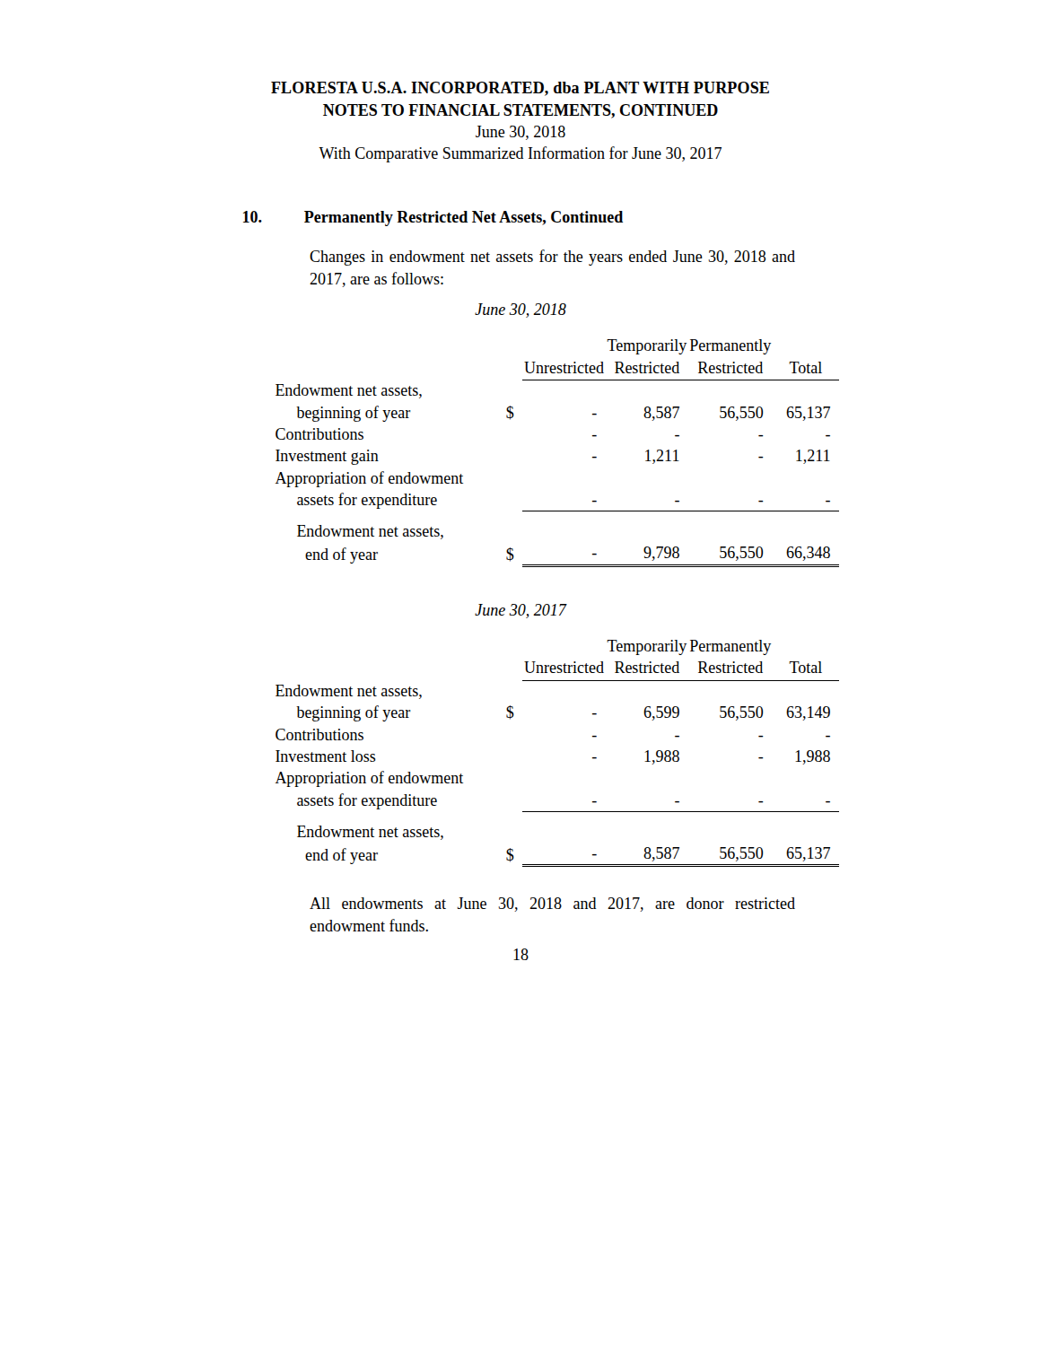FLORESTA U.S.A. INCORPORATED, dba PLANT WITH PURPOSE
NOTES TO FINANCIAL STATEMENTS, CONTINUED
June 30, 2018
With Comparative Summarized Information for June 30, 2017
10.
Permanently Restricted Net Assets, Continued
Changes in endowment net assets for the years ended June 30, 2018 and 2017, are as follows:
June 30, 2018
| | | | Temporarily | Permanently | |
| --- | --- | --- | --- | --- | --- |
| | | Unrestricted | Restricted | Restricted | Total |
| Endowment net assets, | | | | | |
| beginning of year | $ | - | 8,587 | 56,550 | 65,137 |
| Contributions | | - | - | - | - |
| Investment gain | | - | 1,211 | - | 1,211 |
| Appropriation of endowment | | | | | |
| assets for expenditure | | - | - | - | - |
| Endowment net assets, | | | | | |
| end of year | $ | - | 9,798 | 56,550 | 66,348 |
June 30, 2017
| | | | Temporarily | Permanently | |
| --- | --- | --- | --- | --- | --- |
| | | Unrestricted | Restricted | Restricted | Total |
| Endowment net assets, | | | | | |
| beginning of year | $ | - | 6,599 | 56,550 | 63,149 |
| Contributions | | - | - | - | - |
| Investment loss | | - | 1,988 | - | 1,988 |
| Appropriation of endowment | | | | | |
| assets for expenditure | | - | - | - | - |
| Endowment net assets, | | | | | |
| end of year | $ | - | 8,587 | 56,550 | 65,137 |
All endowments at June 30, 2018 and 2017, are donor restricted endowment funds.
18